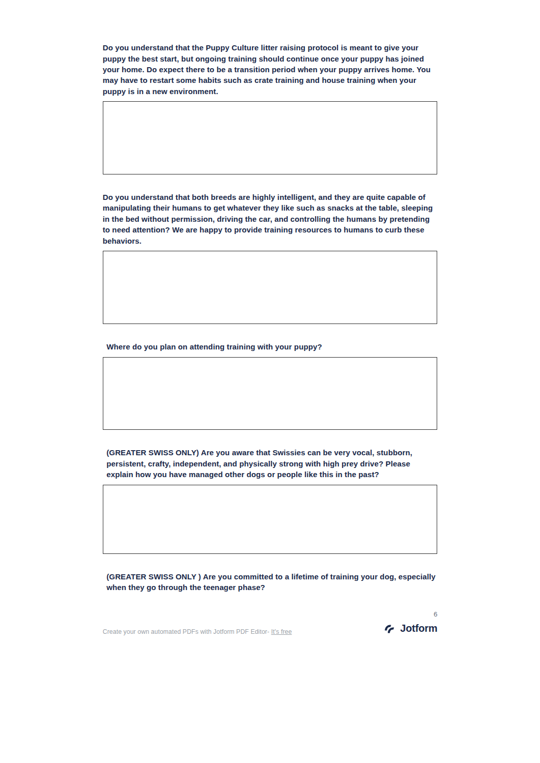Do you understand that the Puppy Culture litter raising protocol is meant to give your puppy the best start, but ongoing training should continue once your puppy has joined your home. Do expect there to be a transition period when your puppy arrives home. You may have to restart some habits such as crate training and house training when your puppy is in a new environment.
Do you understand that both breeds are highly intelligent, and they are quite capable of manipulating their humans to get whatever they like such as snacks at the table, sleeping in the bed without permission, driving the car, and controlling the humans by pretending to need attention? We are happy to provide training resources to humans to curb these behaviors.
Where do you plan on attending training with your puppy?
(GREATER SWISS ONLY) Are you aware that Swissies can be very vocal, stubborn, persistent, crafty, independent, and physically strong with high prey drive? Please explain how you have managed other dogs or people like this in the past?
(GREATER SWISS ONLY ) Are you committed to a lifetime of training your dog, especially when they go through the teenager phase?
Create your own automated PDFs with Jotform PDF Editor- It's free
Jotform
6